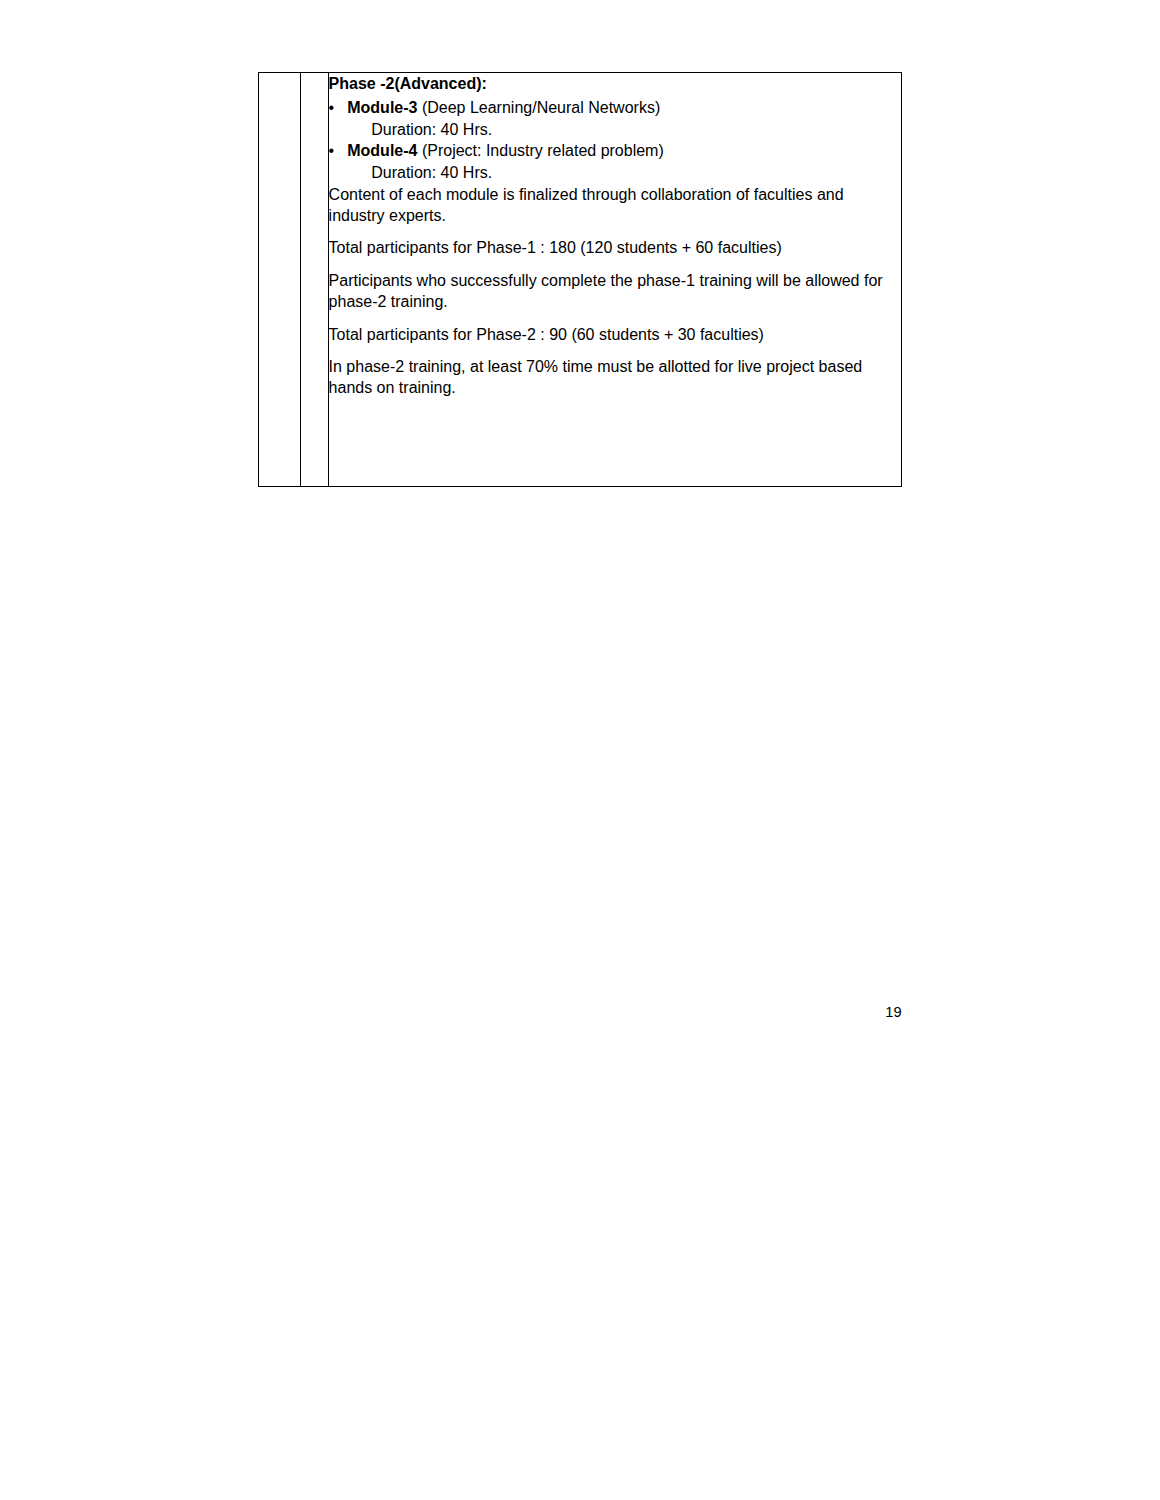| | | Phase -2(Advanced): Module-3 (Deep Learning/Neural Networks) Duration: 40 Hrs. Module-4 (Project: Industry related problem) Duration: 40 Hrs. Content of each module is finalized through collaboration of faculties and industry experts. Total participants for Phase-1 : 180 (120 students + 60 faculties) Participants who successfully complete the phase-1 training will be allowed for phase-2 training. Total participants for Phase-2 : 90 (60 students + 30 faculties) In phase-2 training, at least 70% time must be allotted for live project based hands on training. |
19